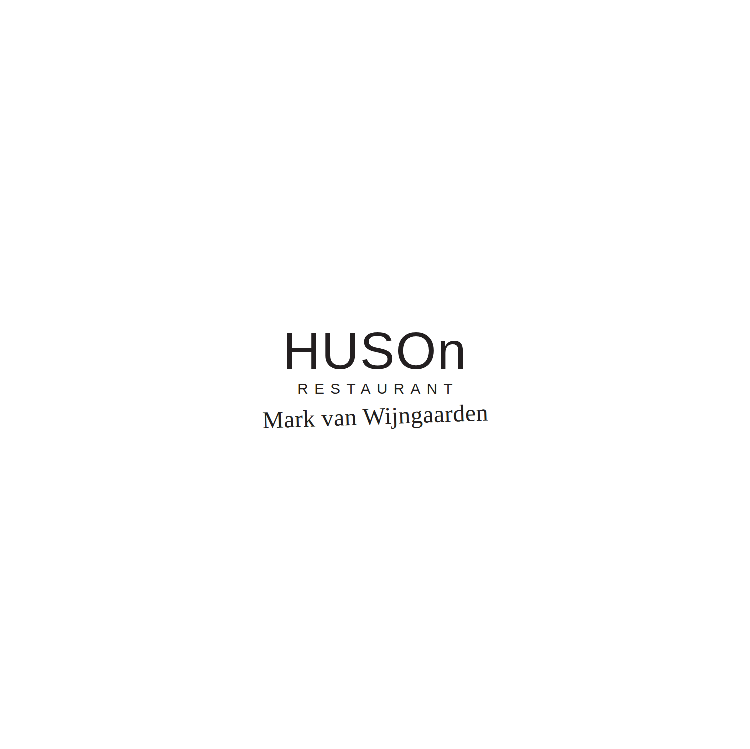HUSOn Huson Restaurant Mark van Wijngaarden